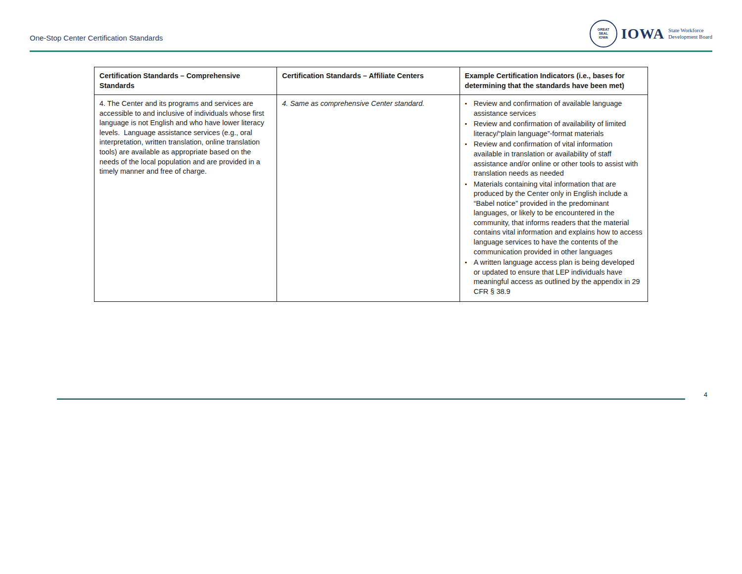One-Stop Center Certification Standards
GREAT
SEAL
IOWA
IOWA
State Workforce
Development Board
| Certification Standards – Comprehensive Standards | Certification Standards – Affiliate Centers | Example Certification Indicators (i.e., bases for determining that the standards have been met) |
| --- | --- | --- |
| 4. The Center and its programs and services are accessible to and inclusive of individuals whose first language is not English and who have lower literacy levels. Language assistance services (e.g., oral interpretation, written translation, online translation tools) are available as appropriate based on the needs of the local population and are provided in a timely manner and free of charge. | 4. Same as comprehensive Center standard. | Review and confirmation of available language assistance services Review and confirmation of availability of limited literacy/“plain language”-format materials Review and confirmation of vital information available in translation or availability of staff assistance and/or online or other tools to assist with translation needs as needed Materials containing vital information that are produced by the Center only in English include a “Babel notice” provided in the predominant languages, or likely to be encountered in the community, that informs readers that the material contains vital information and explains how to access language services to have the contents of the communication provided in other languages A written language access plan is being developed or updated to ensure that LEP individuals have meaningful access as outlined by the appendix in 29 CFR § 38.9 |
4